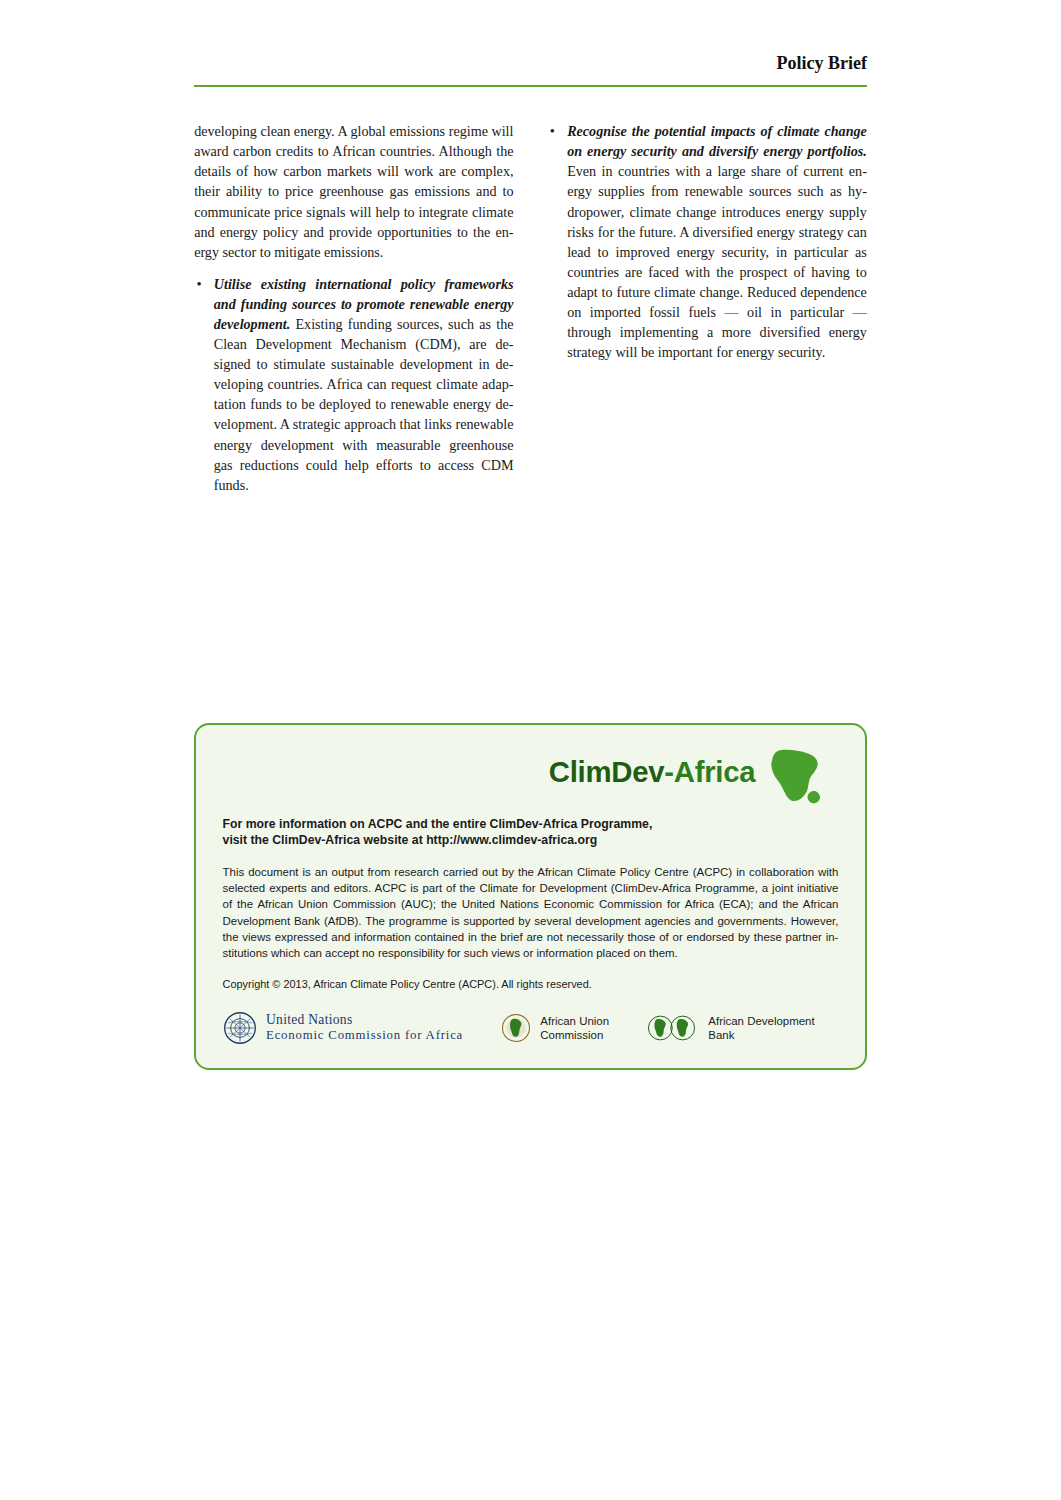Policy Brief
developing clean energy. A global emissions regime will award carbon credits to African countries. Although the details of how carbon markets will work are complex, their ability to price greenhouse gas emissions and to communicate price signals will help to integrate climate and energy policy and provide opportunities to the energy sector to mitigate emissions.
Utilise existing international policy frameworks and funding sources to promote renewable energy development. Existing funding sources, such as the Clean Development Mechanism (CDM), are designed to stimulate sustainable development in developing countries. Africa can request climate adaptation funds to be deployed to renewable energy development. A strategic approach that links renewable energy development with measurable greenhouse gas reductions could help efforts to access CDM funds.
Recognise the potential impacts of climate change on energy security and diversify energy portfolios. Even in countries with a large share of current energy supplies from renewable sources such as hydropower, climate change introduces energy supply risks for the future. A diversified energy strategy can lead to improved energy security, in particular as countries are faced with the prospect of having to adapt to future climate change. Reduced dependence on imported fossil fuels — oil in particular — through implementing a more diversified energy strategy will be important for energy security.
ClimDev-Africa
For more information on ACPC and the entire ClimDev-Africa Programme,
visit the ClimDev-Africa website at http://www.climdev-africa.org
This document is an output from research carried out by the African Climate Policy Centre (ACPC) in collaboration with selected experts and editors. ACPC is part of the Climate for Development (ClimDev-Africa Programme, a joint initiative of the African Union Commission (AUC); the United Nations Economic Commission for Africa (ECA); and the African Development Bank (AfDB). The programme is supported by several development agencies and governments. However, the views expressed and information contained in the brief are not necessarily those of or endorsed by these partner institutions which can accept no responsibility for such views or information placed on them.
Copyright © 2013, African Climate Policy Centre (ACPC). All rights reserved.
United Nations Economic Commission for Africa
African Union
Commission
African Development
Bank